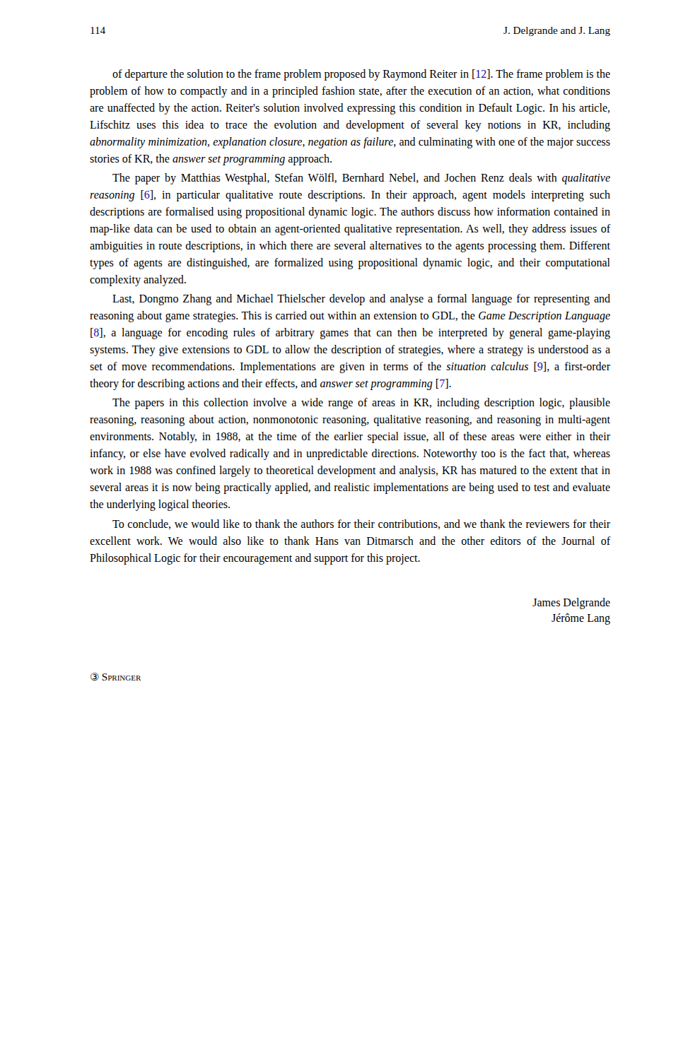114 J. Delgrande and J. Lang
of departure the solution to the frame problem proposed by Raymond Reiter in [12]. The frame problem is the problem of how to compactly and in a principled fashion state, after the execution of an action, what conditions are unaffected by the action. Reiter's solution involved expressing this condition in Default Logic. In his article, Lifschitz uses this idea to trace the evolution and development of several key notions in KR, including abnormality minimization, explanation closure, negation as failure, and culminating with one of the major success stories of KR, the answer set programming approach.
The paper by Matthias Westphal, Stefan Wölfl, Bernhard Nebel, and Jochen Renz deals with qualitative reasoning [6], in particular qualitative route descriptions. In their approach, agent models interpreting such descriptions are formalised using propositional dynamic logic. The authors discuss how information contained in map-like data can be used to obtain an agent-oriented qualitative representation. As well, they address issues of ambiguities in route descriptions, in which there are several alternatives to the agents processing them. Different types of agents are distinguished, are formalized using propositional dynamic logic, and their computational complexity analyzed.
Last, Dongmo Zhang and Michael Thielscher develop and analyse a formal language for representing and reasoning about game strategies. This is carried out within an extension to GDL, the Game Description Language [8], a language for encoding rules of arbitrary games that can then be interpreted by general game-playing systems. They give extensions to GDL to allow the description of strategies, where a strategy is understood as a set of move recommendations. Implementations are given in terms of the situation calculus [9], a first-order theory for describing actions and their effects, and answer set programming [7].
The papers in this collection involve a wide range of areas in KR, including description logic, plausible reasoning, reasoning about action, nonmonotonic reasoning, qualitative reasoning, and reasoning in multi-agent environments. Notably, in 1988, at the time of the earlier special issue, all of these areas were either in their infancy, or else have evolved radically and in unpredictable directions. Noteworthy too is the fact that, whereas work in 1988 was confined largely to theoretical development and analysis, KR has matured to the extent that in several areas it is now being practically applied, and realistic implementations are being used to test and evaluate the underlying logical theories.
To conclude, we would like to thank the authors for their contributions, and we thank the reviewers for their excellent work. We would also like to thank Hans van Ditmarsch and the other editors of the Journal of Philosophical Logic for their encouragement and support for this project.
James Delgrande
Jérôme Lang
③ Springer